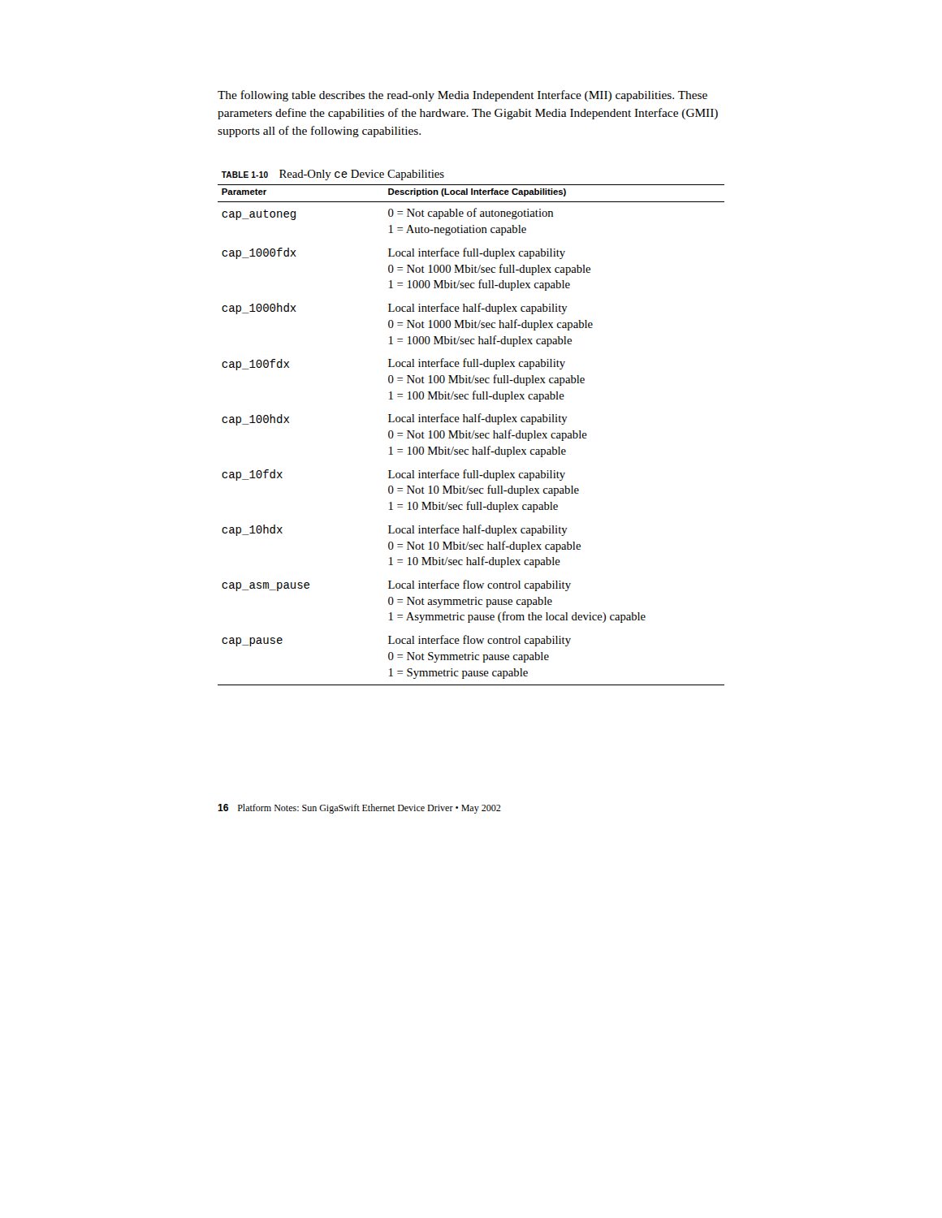The following table describes the read-only Media Independent Interface (MII) capabilities. These parameters define the capabilities of the hardware. The Gigabit Media Independent Interface (GMII) supports all of the following capabilities.
TABLE 1-10 Read-Only ce Device Capabilities
| Parameter | Description (Local Interface Capabilities) |
| --- | --- |
| cap_autoneg | 0 = Not capable of autonegotiation 1 = Auto-negotiation capable |
| cap_1000fdx | Local interface full-duplex capability 0 = Not 1000 Mbit/sec full-duplex capable 1 = 1000 Mbit/sec full-duplex capable |
| cap_1000hdx | Local interface half-duplex capability 0 = Not 1000 Mbit/sec half-duplex capable 1 = 1000 Mbit/sec half-duplex capable |
| cap_100fdx | Local interface full-duplex capability 0 = Not 100 Mbit/sec full-duplex capable 1 = 100 Mbit/sec full-duplex capable |
| cap_100hdx | Local interface half-duplex capability 0 = Not 100 Mbit/sec half-duplex capable 1 = 100 Mbit/sec half-duplex capable |
| cap_10fdx | Local interface full-duplex capability 0 = Not 10 Mbit/sec full-duplex capable 1 = 10 Mbit/sec full-duplex capable |
| cap_10hdx | Local interface half-duplex capability 0 = Not 10 Mbit/sec half-duplex capable 1 = 10 Mbit/sec half-duplex capable |
| cap_asm_pause | Local interface flow control capability 0 = Not asymmetric pause capable 1 = Asymmetric pause (from the local device) capable |
| cap_pause | Local interface flow control capability 0 = Not Symmetric pause capable 1 = Symmetric pause capable |
16 Platform Notes: Sun GigaSwift Ethernet Device Driver • May 2002